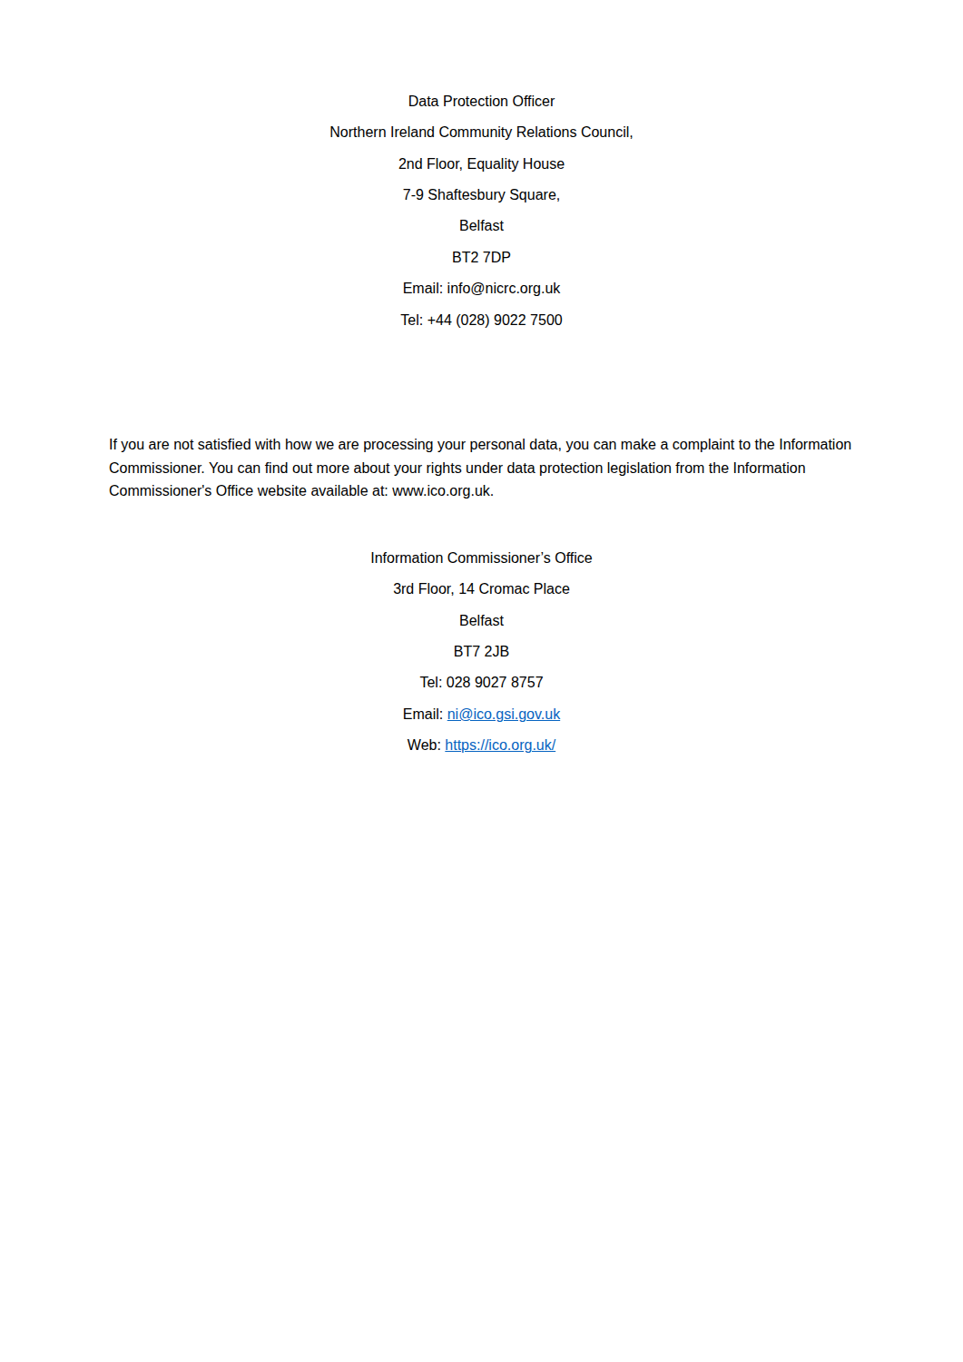Data Protection Officer
Northern Ireland Community Relations Council,
2nd Floor, Equality House
7-9 Shaftesbury Square,
Belfast
BT2 7DP
Email: info@nicrc.org.uk
Tel: +44 (028) 9022 7500
If you are not satisfied with how we are processing your personal data, you can make a complaint to the Information Commissioner. You can find out more about your rights under data protection legislation from the Information Commissioner's Office website available at: www.ico.org.uk.
Information Commissioner’s Office
3rd Floor, 14 Cromac Place
Belfast
BT7 2JB
Tel: 028 9027 8757
Email: ni@ico.gsi.gov.uk
Web: https://ico.org.uk/